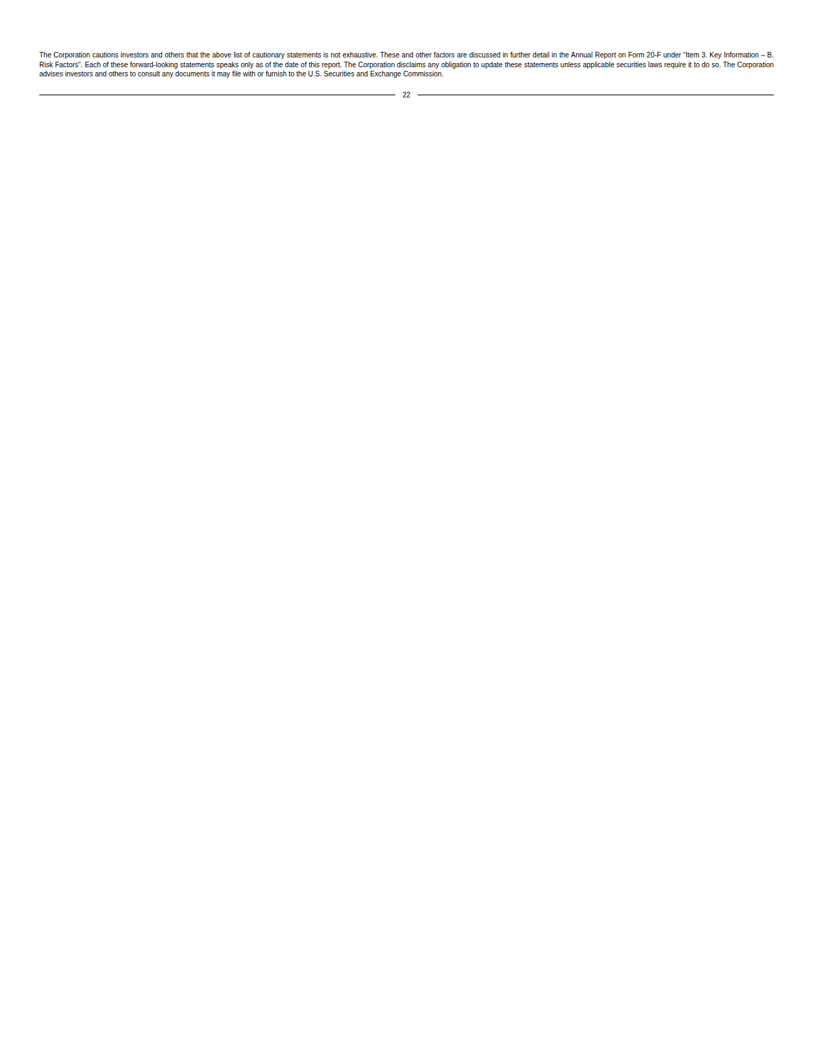The Corporation cautions investors and others that the above list of cautionary statements is not exhaustive. These and other factors are discussed in further detail in the Annual Report on Form 20-F under “Item 3. Key Information – B. Risk Factors”. Each of these forward-looking statements speaks only as of the date of this report. The Corporation disclaims any obligation to update these statements unless applicable securities laws require it to do so. The Corporation advises investors and others to consult any documents it may file with or furnish to the U.S. Securities and Exchange Commission.
22